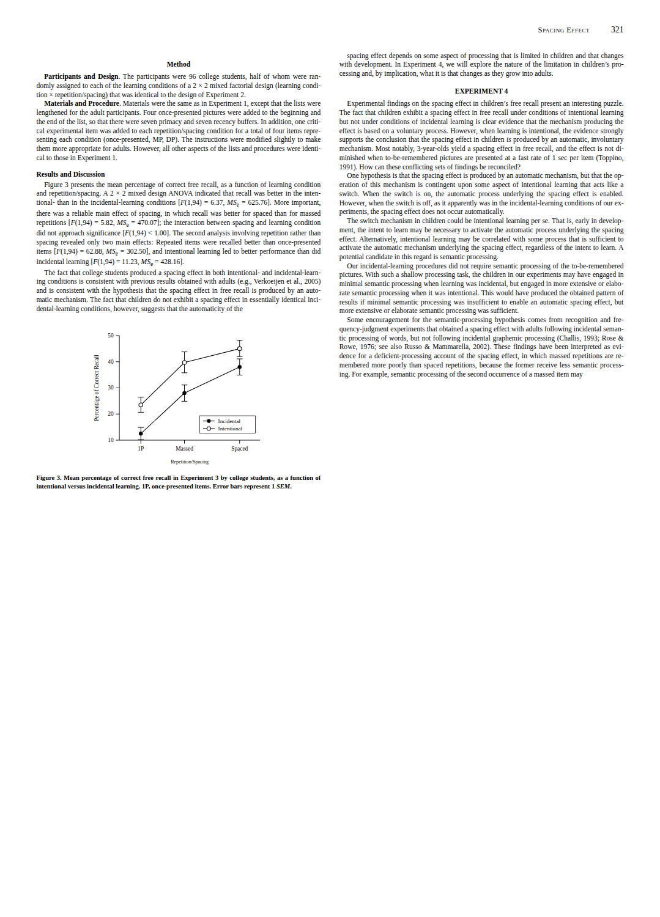Spacing Effect 321
Method
Participants and Design. The participants were 96 college students, half of whom were randomly assigned to each of the learning conditions of a 2 × 2 mixed factorial design (learning condition × repetition/spacing) that was identical to the design of Experiment 2.
Materials and Procedure. Materials were the same as in Experiment 1, except that the lists were lengthened for the adult participants. Four once-presented pictures were added to the beginning and the end of the list, so that there were seven primacy and seven recency buffers. In addition, one critical experimental item was added to each repetition/spacing condition for a total of four items representing each condition (once-presented, MP, DP). The instructions were modified slightly to make them more appropriate for adults. However, all other aspects of the lists and procedures were identical to those in Experiment 1.
Results and Discussion
Figure 3 presents the mean percentage of correct free recall, as a function of learning condition and repetition/spacing. A 2 × 2 mixed design ANOVA indicated that recall was better in the intentional- than in the incidental-learning conditions [F(1,94) = 6.37, MSe = 625.76]. More important, there was a reliable main effect of spacing, in which recall was better for spaced than for massed repetitions [F(1,94) = 5.82, MSe = 470.07]; the interaction between spacing and learning condition did not approach significance [F(1,94) < 1.00]. The second analysis involving repetition rather than spacing revealed only two main effects: Repeated items were recalled better than once-presented items [F(1,94) = 62.88, MSe = 302.50], and intentional learning led to better performance than did incidental learning [F(1,94) = 11.23, MSe = 428.16].
The fact that college students produced a spacing effect in both intentional- and incidental-learning conditions is consistent with previous results obtained with adults (e.g., Verkoeijen et al., 2005) and is consistent with the hypothesis that the spacing effect in free recall is produced by an automatic mechanism. The fact that children do not exhibit a spacing effect in essentially identical incidental-learning conditions, however, suggests that the automaticity of the
10 20 30 40 50 Percentage of Correct Recall 1P Massed Spaced Repetition/Spacing Incidental Intentional
Figure 3. Mean percentage of correct free recall in Experiment 3 by college students, as a function of intentional versus incidental learning. 1P, once-presented items. Error bars represent 1 SEM.
spacing effect depends on some aspect of processing that is limited in children and that changes with development. In Experiment 4, we will explore the nature of the limitation in children’s processing and, by implication, what it is that changes as they grow into adults.
EXPERIMENT 4
Experimental findings on the spacing effect in children’s free recall present an interesting puzzle. The fact that children exhibit a spacing effect in free recall under conditions of intentional learning but not under conditions of incidental learning is clear evidence that the mechanism producing the effect is based on a voluntary process. However, when learning is intentional, the evidence strongly supports the conclusion that the spacing effect in children is produced by an automatic, involuntary mechanism. Most notably, 3-year-olds yield a spacing effect in free recall, and the effect is not diminished when to-be-remembered pictures are presented at a fast rate of 1 sec per item (Toppino, 1991). How can these conflicting sets of findings be reconciled?
One hypothesis is that the spacing effect is produced by an automatic mechanism, but that the operation of this mechanism is contingent upon some aspect of intentional learning that acts like a switch. When the switch is on, the automatic process underlying the spacing effect is enabled. However, when the switch is off, as it apparently was in the incidental-learning conditions of our experiments, the spacing effect does not occur automatically.
The switch mechanism in children could be intentional learning per se. That is, early in development, the intent to learn may be necessary to activate the automatic process underlying the spacing effect. Alternatively, intentional learning may be correlated with some process that is sufficient to activate the automatic mechanism underlying the spacing effect, regardless of the intent to learn. A potential candidate in this regard is semantic processing.
Our incidental-learning procedures did not require semantic processing of the to-be-remembered pictures. With such a shallow processing task, the children in our experiments may have engaged in minimal semantic processing when learning was incidental, but engaged in more extensive or elaborate semantic processing when it was intentional. This would have produced the obtained pattern of results if minimal semantic processing was insufficient to enable an automatic spacing effect, but more extensive or elaborate semantic processing was sufficient.
Some encouragement for the semantic-processing hypothesis comes from recognition and frequency-judgment experiments that obtained a spacing effect with adults following incidental semantic processing of words, but not following incidental graphemic processing (Challis, 1993; Rose & Rowe, 1976; see also Russo & Mammarella, 2002). These findings have been interpreted as evidence for a deficient-processing account of the spacing effect, in which massed repetitions are remembered more poorly than spaced repetitions, because the former receive less semantic processing. For example, semantic processing of the second occurrence of a massed item may